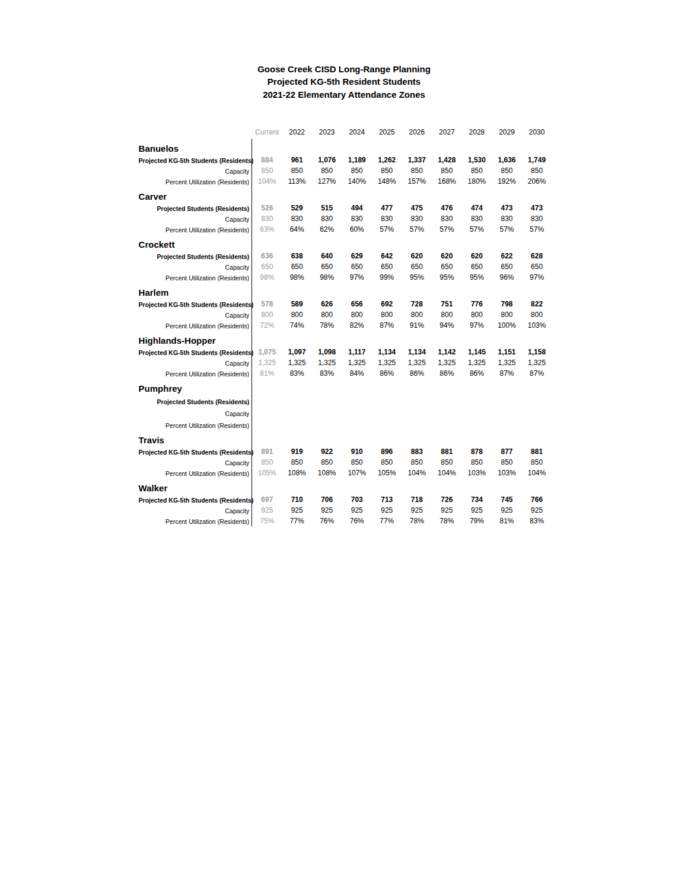Goose Creek CISD Long-Range Planning
Projected KG-5th Resident Students
2021-22 Elementary Attendance Zones
| | Current | 2022 | 2023 | 2024 | 2025 | 2026 | 2027 | 2028 | 2029 | 2030 |
| --- | --- | --- | --- | --- | --- | --- | --- | --- | --- | --- |
| Banuelos | |
| Projected KG-5th Students (Residents) | 884 | 961 | 1,076 | 1,189 | 1,262 | 1,337 | 1,428 | 1,530 | 1,636 | 1,749 |
| Capacity | 850 | 850 | 850 | 850 | 850 | 850 | 850 | 850 | 850 | 850 |
| Percent Utilization (Residents) | 104% | 113% | 127% | 140% | 148% | 157% | 168% | 180% | 192% | 206% |
| Carver | |
| Projected Students (Residents) | 526 | 529 | 515 | 494 | 477 | 475 | 476 | 474 | 473 | 473 |
| Capacity | 830 | 830 | 830 | 830 | 830 | 830 | 830 | 830 | 830 | 830 |
| Percent Utilization (Residents) | 63% | 64% | 62% | 60% | 57% | 57% | 57% | 57% | 57% | 57% |
| Crockett | |
| Projected Students (Residents) | 636 | 638 | 640 | 629 | 642 | 620 | 620 | 620 | 622 | 628 |
| Capacity | 650 | 650 | 650 | 650 | 650 | 650 | 650 | 650 | 650 | 650 |
| Percent Utilization (Residents) | 98% | 98% | 98% | 97% | 99% | 95% | 95% | 95% | 96% | 97% |
| Harlem | |
| Projected KG-5th Students (Residents) | 578 | 589 | 626 | 656 | 692 | 728 | 751 | 776 | 798 | 822 |
| Capacity | 800 | 800 | 800 | 800 | 800 | 800 | 800 | 800 | 800 | 800 |
| Percent Utilization (Residents) | 72% | 74% | 78% | 82% | 87% | 91% | 94% | 97% | 100% | 103% |
| Highlands-Hopper | |
| Projected KG-5th Students (Residents) | 1,075 | 1,097 | 1,098 | 1,117 | 1,134 | 1,134 | 1,142 | 1,145 | 1,151 | 1,158 |
| Capacity | 1,325 | 1,325 | 1,325 | 1,325 | 1,325 | 1,325 | 1,325 | 1,325 | 1,325 | 1,325 |
| Percent Utilization (Residents) | 81% | 83% | 83% | 84% | 86% | 86% | 86% | 86% | 87% | 87% |
| Pumphrey | |
| Projected Students (Residents) | | | | | | | | | | |
| Capacity | | | | | | | | | | |
| Percent Utilization (Residents) | | | | | | | | | | |
| Travis | |
| Projected KG-5th Students (Residents) | 891 | 919 | 922 | 910 | 896 | 883 | 881 | 878 | 877 | 881 |
| Capacity | 850 | 850 | 850 | 850 | 850 | 850 | 850 | 850 | 850 | 850 |
| Percent Utilization (Residents) | 105% | 108% | 108% | 107% | 105% | 104% | 104% | 103% | 103% | 104% |
| Walker | |
| Projected KG-5th Students (Residents) | 697 | 710 | 706 | 703 | 713 | 718 | 726 | 734 | 745 | 766 |
| Capacity | 925 | 925 | 925 | 925 | 925 | 925 | 925 | 925 | 925 | 925 |
| Percent Utilization (Residents) | 75% | 77% | 76% | 76% | 77% | 78% | 78% | 79% | 81% | 83% |